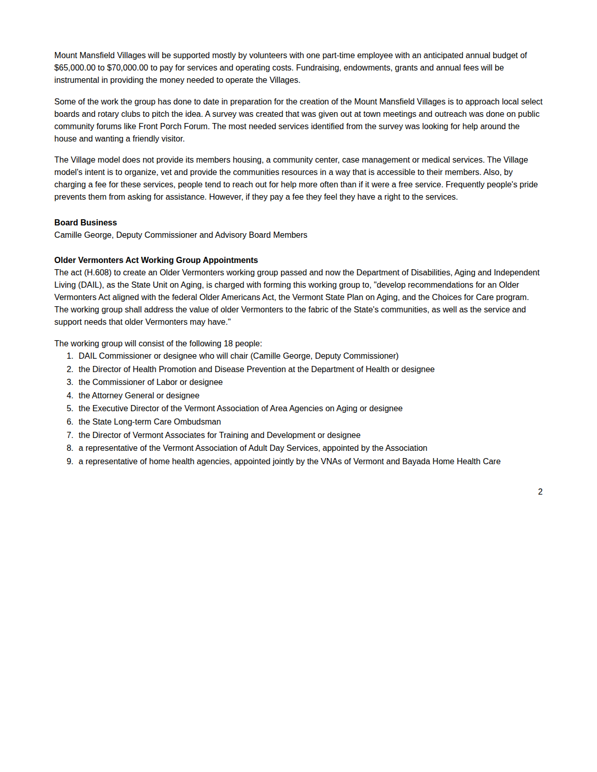Mount Mansfield Villages will be supported mostly by volunteers with one part-time employee with an anticipated annual budget of $65,000.00 to $70,000.00 to pay for services and operating costs. Fundraising, endowments, grants and annual fees will be instrumental in providing the money needed to operate the Villages.
Some of the work the group has done to date in preparation for the creation of the Mount Mansfield Villages is to approach local select boards and rotary clubs to pitch the idea. A survey was created that was given out at town meetings and outreach was done on public community forums like Front Porch Forum. The most needed services identified from the survey was looking for help around the house and wanting a friendly visitor.
The Village model does not provide its members housing, a community center, case management or medical services. The Village model's intent is to organize, vet and provide the communities resources in a way that is accessible to their members. Also, by charging a fee for these services, people tend to reach out for help more often than if it were a free service. Frequently people's pride prevents them from asking for assistance. However, if they pay a fee they feel they have a right to the services.
Board Business
Camille George, Deputy Commissioner and Advisory Board Members
Older Vermonters Act Working Group Appointments
The act (H.608) to create an Older Vermonters working group passed and now the Department of Disabilities, Aging and Independent Living (DAIL), as the State Unit on Aging, is charged with forming this working group to, "develop recommendations for an Older Vermonters Act aligned with the federal Older Americans Act, the Vermont State Plan on Aging, and the Choices for Care program. The working group shall address the value of older Vermonters to the fabric of the State's communities, as well as the service and support needs that older Vermonters may have."
The working group will consist of the following 18 people:
DAIL Commissioner or designee who will chair (Camille George, Deputy Commissioner)
the Director of Health Promotion and Disease Prevention at the Department of Health or designee
the Commissioner of Labor or designee
the Attorney General or designee
the Executive Director of the Vermont Association of Area Agencies on Aging or designee
the State Long-term Care Ombudsman
the Director of Vermont Associates for Training and Development or designee
a representative of the Vermont Association of Adult Day Services, appointed by the Association
a representative of home health agencies, appointed jointly by the VNAs of Vermont and Bayada Home Health Care
2